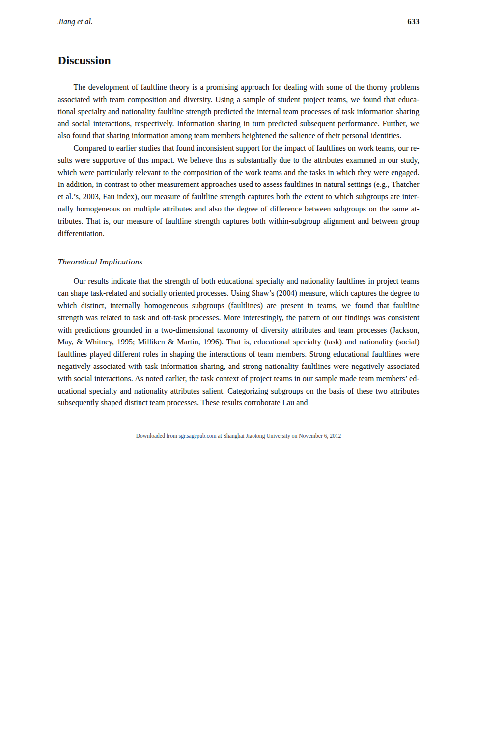Jiang et al. 633
Discussion
The development of faultline theory is a promising approach for dealing with some of the thorny problems associated with team composition and diversity. Using a sample of student project teams, we found that educational specialty and nationality faultline strength predicted the internal team processes of task information sharing and social interactions, respectively. Information sharing in turn predicted subsequent performance. Further, we also found that sharing information among team members heightened the salience of their personal identities.
Compared to earlier studies that found inconsistent support for the impact of faultlines on work teams, our results were supportive of this impact. We believe this is substantially due to the attributes examined in our study, which were particularly relevant to the composition of the work teams and the tasks in which they were engaged. In addition, in contrast to other measurement approaches used to assess faultlines in natural settings (e.g., Thatcher et al.’s, 2003, Fau index), our measure of faultline strength captures both the extent to which subgroups are internally homogeneous on multiple attributes and also the degree of difference between subgroups on the same attributes. That is, our measure of faultline strength captures both within-subgroup alignment and between group differentiation.
Theoretical Implications
Our results indicate that the strength of both educational specialty and nationality faultlines in project teams can shape task-related and socially oriented processes. Using Shaw’s (2004) measure, which captures the degree to which distinct, internally homogeneous subgroups (faultlines) are present in teams, we found that faultline strength was related to task and off-task processes. More interestingly, the pattern of our findings was consistent with predictions grounded in a two-dimensional taxonomy of diversity attributes and team processes (Jackson, May, & Whitney, 1995; Milliken & Martin, 1996). That is, educational specialty (task) and nationality (social) faultlines played different roles in shaping the interactions of team members. Strong educational faultlines were negatively associated with task information sharing, and strong nationality faultlines were negatively associated with social interactions. As noted earlier, the task context of project teams in our sample made team members’ educational specialty and nationality attributes salient. Categorizing subgroups on the basis of these two attributes subsequently shaped distinct team processes. These results corroborate Lau and
Downloaded from sgr.sagepub.com at Shanghai Jiaotong University on November 6, 2012